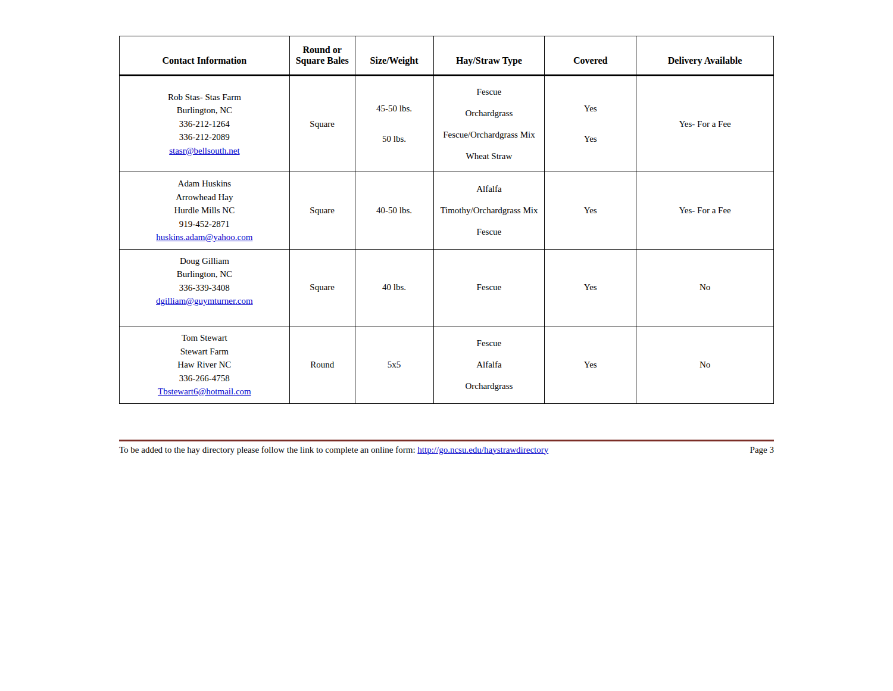| Contact Information | Round or Square Bales | Size/Weight | Hay/Straw Type | Covered | Delivery Available |
| --- | --- | --- | --- | --- | --- |
| Rob Stas- Stas Farm Burlington, NC 336-212-1264 336-212-2089 stasr@bellsouth.net | Square | 45-50 lbs. 50 lbs. | Fescue Orchardgrass Fescue/Orchardgrass Mix Wheat Straw | Yes Yes | Yes- For a Fee |
| Adam Huskins Arrowhead Hay Hurdle Mills NC 919-452-2871 huskins.adam@yahoo.com | Square | 40-50 lbs. | Alfalfa Timothy/Orchardgrass Mix Fescue | Yes | Yes- For a Fee |
| Doug Gilliam Burlington, NC 336-339-3408 dgilliam@guymturner.com | Square | 40 lbs. | Fescue | Yes | No |
| Tom Stewart Stewart Farm Haw River NC 336-266-4758 Tbstewart6@hotmail.com | Round | 5x5 | Fescue Alfalfa Orchardgrass | Yes | No |
To be added to the hay directory please follow the link to complete an online form: http://go.ncsu.edu/haystrawdirectory Page 3